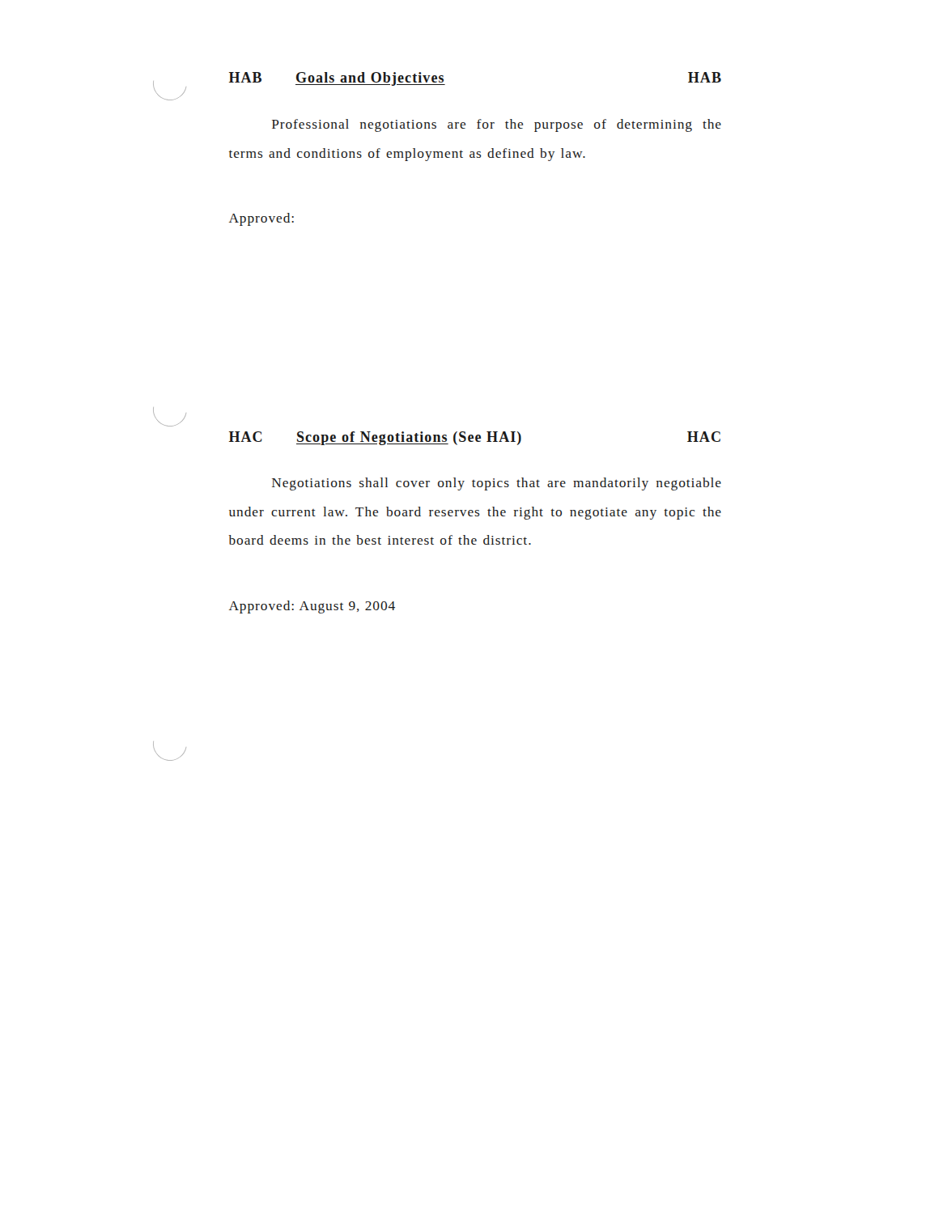HAB Goals and Objectives HAB
Professional negotiations are for the purpose of determining the terms and conditions of employment as defined by law.
Approved:
HAC Scope of Negotiations (See HAI) HAC
Negotiations shall cover only topics that are mandatorily negotiable under current law. The board reserves the right to negotiate any topic the board deems in the best interest of the district.
Approved: August 9, 2004